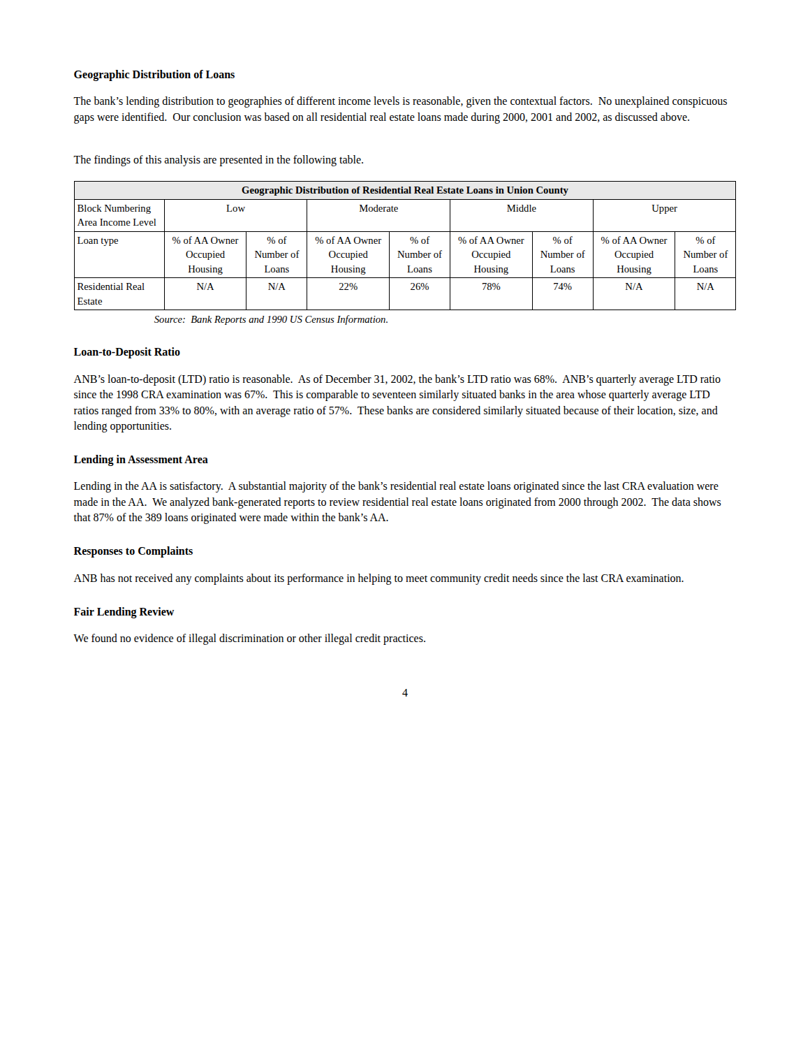Geographic Distribution of Loans
The bank’s lending distribution to geographies of different income levels is reasonable, given the contextual factors. No unexplained conspicuous gaps were identified. Our conclusion was based on all residential real estate loans made during 2000, 2001 and 2002, as discussed above.
The findings of this analysis are presented in the following table.
Geographic Distribution of Residential Real Estate Loans in Union County
| Block Numbering Area Income Level | Low | Moderate | Middle | Upper |
| Loan type | % of AA Owner Occupied Housing | % of Number of Loans | % of AA Owner Occupied Housing | % of Number of Loans | % of AA Owner Occupied Housing | % of Number of Loans | % of AA Owner Occupied Housing | % of Number of Loans |
| Residential Real Estate | N/A | N/A | 22% | 26% | 78% | 74% | N/A | N/A |
Source: Bank Reports and 1990 US Census Information.
Loan-to-Deposit Ratio
ANB’s loan-to-deposit (LTD) ratio is reasonable. As of December 31, 2002, the bank’s LTD ratio was 68%. ANB’s quarterly average LTD ratio since the 1998 CRA examination was 67%. This is comparable to seventeen similarly situated banks in the area whose quarterly average LTD ratios ranged from 33% to 80%, with an average ratio of 57%. These banks are considered similarly situated because of their location, size, and lending opportunities.
Lending in Assessment Area
Lending in the AA is satisfactory. A substantial majority of the bank’s residential real estate loans originated since the last CRA evaluation were made in the AA. We analyzed bank-generated reports to review residential real estate loans originated from 2000 through 2002. The data shows that 87% of the 389 loans originated were made within the bank’s AA.
Responses to Complaints
ANB has not received any complaints about its performance in helping to meet community credit needs since the last CRA examination.
Fair Lending Review
We found no evidence of illegal discrimination or other illegal credit practices.
4